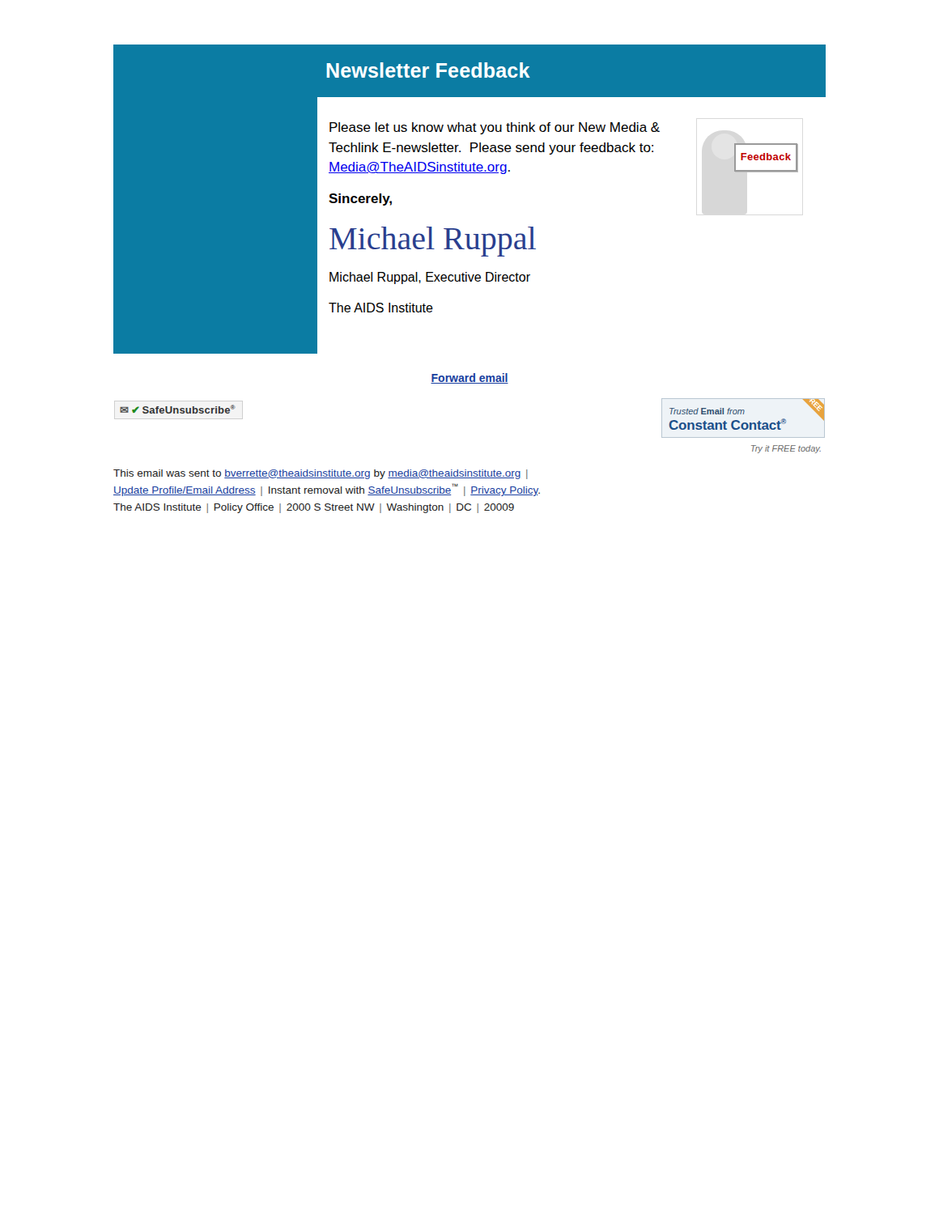| Newsletter Feedback |
| | Feedback Please let us know what you think of our New Media & Techlink E-newsletter. Please send your feedback to: Media@TheAIDSinstitute.org . Sincerely, Michael Ruppal Michael Ruppal, Executive Director The AIDS Institute |
Forward email
| ✉ ✔ SafeUnsubscribe ® | FREE Trusted Email from Constant Contact ® Try it FREE today. |
This email was sent to bverrette@theaidsinstitute.org by media@theaidsinstitute.org |
Update Profile/Email Address | Instant removal with SafeUnsubscribe™ | Privacy Policy.
The AIDS Institute | Policy Office | 2000 S Street NW | Washington | DC | 20009